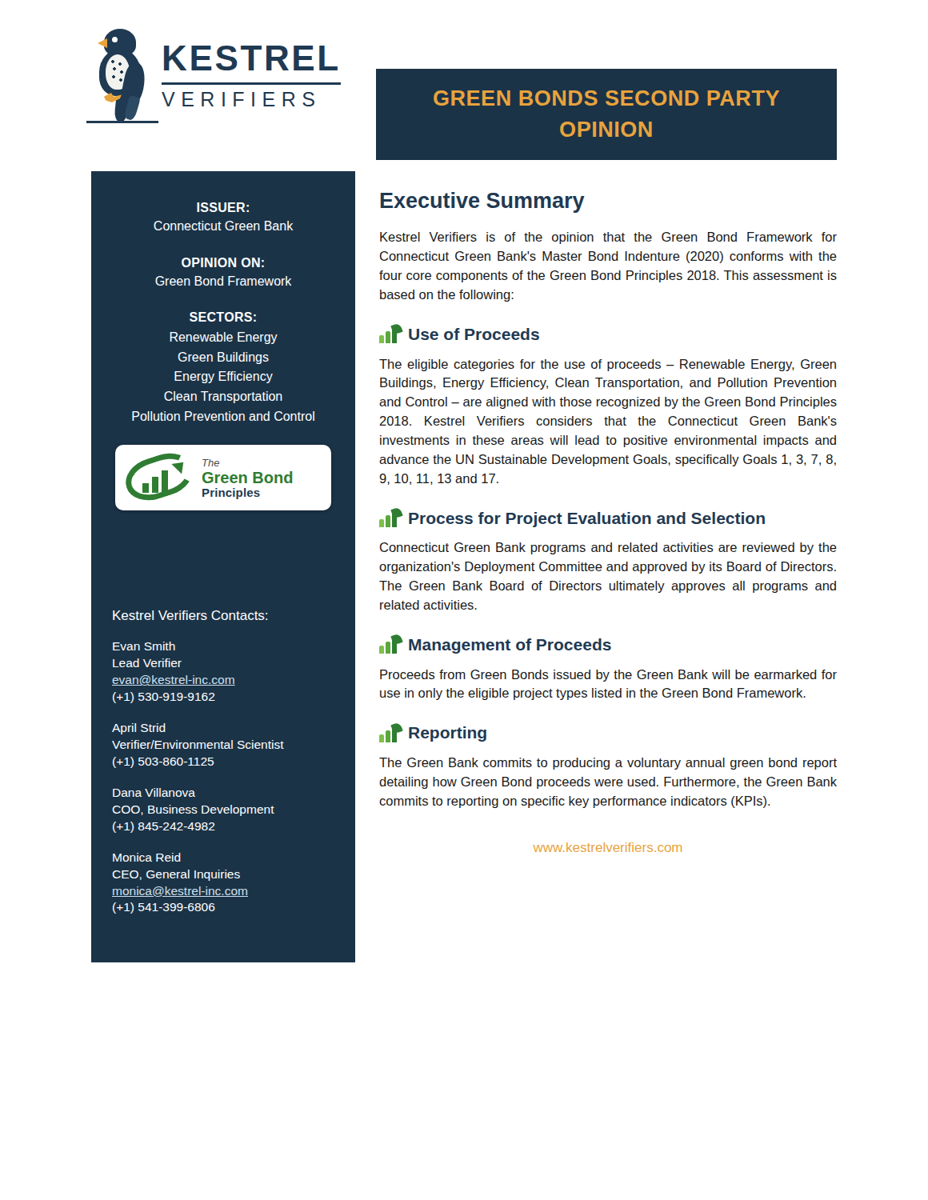KESTREL
VERIFIERS
GREEN BONDS SECOND PARTY OPINION
ISSUER:
Connecticut Green Bank
OPINION ON:
Green Bond Framework
SECTORS:
Renewable Energy
Green Buildings
Energy Efficiency
Clean Transportation
Pollution Prevention and Control
The Green Bond Principles
Kestrel Verifiers Contacts:
Evan Smith
Lead Verifier
evan@kestrel-inc.com
(+1) 530-919-9162
April Strid
Verifier/Environmental Scientist
(+1) 503-860-1125
Dana Villanova
COO, Business Development
(+1) 845-242-4982
Monica Reid
CEO, General Inquiries
monica@kestrel-inc.com
(+1) 541-399-6806
Executive Summary
Kestrel Verifiers is of the opinion that the Green Bond Framework for Connecticut Green Bank's Master Bond Indenture (2020) conforms with the four core components of the Green Bond Principles 2018. This assessment is based on the following:
Use of Proceeds
The eligible categories for the use of proceeds – Renewable Energy, Green Buildings, Energy Efficiency, Clean Transportation, and Pollution Prevention and Control – are aligned with those recognized by the Green Bond Principles 2018. Kestrel Verifiers considers that the Connecticut Green Bank's investments in these areas will lead to positive environmental impacts and advance the UN Sustainable Development Goals, specifically Goals 1, 3, 7, 8, 9, 10, 11, 13 and 17.
Process for Project Evaluation and Selection
Connecticut Green Bank programs and related activities are reviewed by the organization's Deployment Committee and approved by its Board of Directors. The Green Bank Board of Directors ultimately approves all programs and related activities.
Management of Proceeds
Proceeds from Green Bonds issued by the Green Bank will be earmarked for use in only the eligible project types listed in the Green Bond Framework.
Reporting
The Green Bank commits to producing a voluntary annual green bond report detailing how Green Bond proceeds were used. Furthermore, the Green Bank commits to reporting on specific key performance indicators (KPIs).
www.kestrelverifiers.com